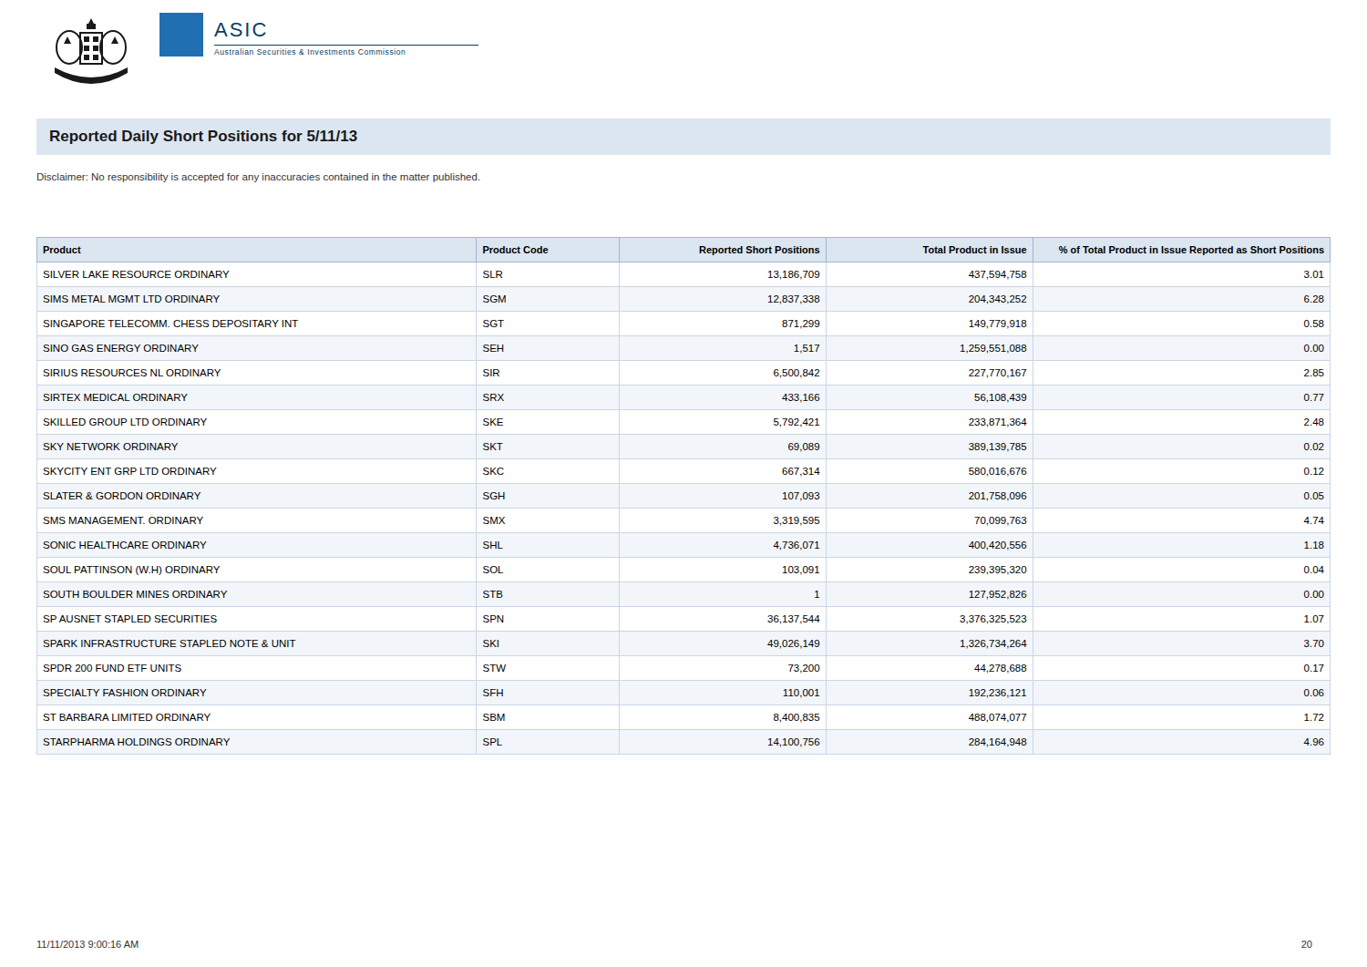ASIC
Australian Securities & Investments Commission
Reported Daily Short Positions for 5/11/13
Disclaimer: No responsibility is accepted for any inaccuracies contained in the matter published.
| Product | Product Code | Reported Short Positions | Total Product in Issue | % of Total Product in Issue Reported as Short Positions |
| --- | --- | --- | --- | --- |
| SILVER LAKE RESOURCE ORDINARY | SLR | 13,186,709 | 437,594,758 | 3.01 |
| SIMS METAL MGMT LTD ORDINARY | SGM | 12,837,338 | 204,343,252 | 6.28 |
| SINGAPORE TELECOMM. CHESS DEPOSITARY INT | SGT | 871,299 | 149,779,918 | 0.58 |
| SINO GAS ENERGY ORDINARY | SEH | 1,517 | 1,259,551,088 | 0.00 |
| SIRIUS RESOURCES NL ORDINARY | SIR | 6,500,842 | 227,770,167 | 2.85 |
| SIRTEX MEDICAL ORDINARY | SRX | 433,166 | 56,108,439 | 0.77 |
| SKILLED GROUP LTD ORDINARY | SKE | 5,792,421 | 233,871,364 | 2.48 |
| SKY NETWORK ORDINARY | SKT | 69,089 | 389,139,785 | 0.02 |
| SKYCITY ENT GRP LTD ORDINARY | SKC | 667,314 | 580,016,676 | 0.12 |
| SLATER & GORDON ORDINARY | SGH | 107,093 | 201,758,096 | 0.05 |
| SMS MANAGEMENT. ORDINARY | SMX | 3,319,595 | 70,099,763 | 4.74 |
| SONIC HEALTHCARE ORDINARY | SHL | 4,736,071 | 400,420,556 | 1.18 |
| SOUL PATTINSON (W.H) ORDINARY | SOL | 103,091 | 239,395,320 | 0.04 |
| SOUTH BOULDER MINES ORDINARY | STB | 1 | 127,952,826 | 0.00 |
| SP AUSNET STAPLED SECURITIES | SPN | 36,137,544 | 3,376,325,523 | 1.07 |
| SPARK INFRASTRUCTURE STAPLED NOTE & UNIT | SKI | 49,026,149 | 1,326,734,264 | 3.70 |
| SPDR 200 FUND ETF UNITS | STW | 73,200 | 44,278,688 | 0.17 |
| SPECIALTY FASHION ORDINARY | SFH | 110,001 | 192,236,121 | 0.06 |
| ST BARBARA LIMITED ORDINARY | SBM | 8,400,835 | 488,074,077 | 1.72 |
| STARPHARMA HOLDINGS ORDINARY | SPL | 14,100,756 | 284,164,948 | 4.96 |
11/11/2013 9:00:16 AM
20